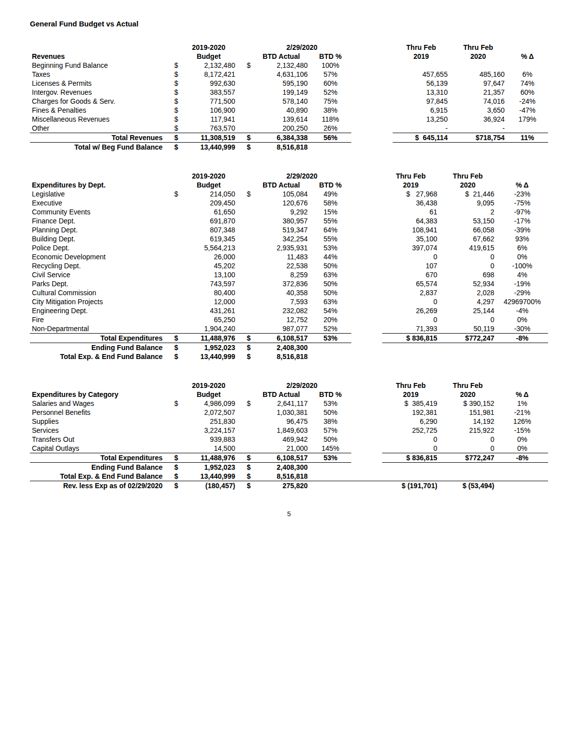General Fund Budget vs Actual
| | 2019-2020 | 2/29/2020 | | Thru Feb | Thru Feb | |
| --- | --- | --- | --- | --- | --- | --- |
| Revenues | Budget | BTD Actual | BTD % | | 2019 | 2020 | % Δ |
| Beginning Fund Balance | $ | 2,132,480 | $ | 2,132,480 | 100% | | | | |
| Taxes | $ | 8,172,421 | | 4,631,106 | 57% | | 457,655 | 485,160 | 6% |
| Licenses & Permits | $ | 992,630 | | 595,190 | 60% | | 56,139 | 97,647 | 74% |
| Intergov. Revenues | $ | 383,557 | | 199,149 | 52% | | 13,310 | 21,357 | 60% |
| Charges for Goods & Serv. | $ | 771,500 | | 578,140 | 75% | | 97,845 | 74,016 | -24% |
| Fines & Penalties | $ | 106,900 | | 40,890 | 38% | | 6,915 | 3,650 | -47% |
| Miscellaneous Revenues | $ | 117,941 | | 139,614 | 118% | | 13,250 | 36,924 | 179% |
| Other | $ | 763,570 | | 200,250 | 26% | | - | - | |
| Total Revenues | $ | 11,308,519 | $ | 6,384,338 | 56% | | $ 645,114 | $718,754 | 11% |
| Total w/ Beg Fund Balance | $ | 13,440,999 | $ | 8,516,818 | | | | | |
| | 2019-2020 | 2/29/2020 | | Thru Feb | Thru Feb | |
| --- | --- | --- | --- | --- | --- | --- |
| Expenditures by Dept. | Budget | BTD Actual | BTD % | | 2019 | 2020 | % Δ |
| Legislative | $ | 214,050 | $ | 105,084 | 49% | | $ 27,968 | $ 21,446 | -23% |
| Executive | | 209,450 | | 120,676 | 58% | | 36,438 | 9,095 | -75% |
| Community Events | | 61,650 | | 9,292 | 15% | | 61 | 2 | -97% |
| Finance Dept. | | 691,870 | | 380,957 | 55% | | 64,383 | 53,150 | -17% |
| Planning Dept. | | 807,348 | | 519,347 | 64% | | 108,941 | 66,058 | -39% |
| Building Dept. | | 619,345 | | 342,254 | 55% | | 35,100 | 67,662 | 93% |
| Police Dept. | | 5,564,213 | | 2,935,931 | 53% | | 397,074 | 419,615 | 6% |
| Economic Development | | 26,000 | | 11,483 | 44% | | 0 | 0 | 0% |
| Recycling Dept. | | 45,202 | | 22,538 | 50% | | 107 | 0 | -100% |
| Civil Service | | 13,100 | | 8,259 | 63% | | 670 | 698 | 4% |
| Parks Dept. | | 743,597 | | 372,836 | 50% | | 65,574 | 52,934 | -19% |
| Cultural Commission | | 80,400 | | 40,358 | 50% | | 2,837 | 2,028 | -29% |
| City Mitigation Projects | | 12,000 | | 7,593 | 63% | | 0 | 4,297 | 42969700% |
| Engineering Dept. | | 431,261 | | 232,082 | 54% | | 26,269 | 25,144 | -4% |
| Fire | | 65,250 | | 12,752 | 20% | | 0 | 0 | 0% |
| Non-Departmental | | 1,904,240 | | 987,077 | 52% | | 71,393 | 50,119 | -30% |
| Total Expenditures | $ | 11,488,976 | $ | 6,108,517 | 53% | | $ 836,815 | $772,247 | -8% |
| Ending Fund Balance | $ | 1,952,023 | $ | 2,408,300 | | | | | |
| Total Exp. & End Fund Balance | $ | 13,440,999 | $ | 8,516,818 | | | | | |
| | 2019-2020 | 2/29/2020 | | Thru Feb | Thru Feb | |
| --- | --- | --- | --- | --- | --- | --- |
| Expenditures by Category | Budget | BTD Actual | BTD % | | 2019 | 2020 | % Δ |
| Salaries and Wages | $ | 4,986,099 | $ | 2,641,117 | 53% | | $ 385,419 | $ 390,152 | 1% |
| Personnel Benefits | | 2,072,507 | | 1,030,381 | 50% | | 192,381 | 151,981 | -21% |
| Supplies | | 251,830 | | 96,475 | 38% | | 6,290 | 14,192 | 126% |
| Services | | 3,224,157 | | 1,849,603 | 57% | | 252,725 | 215,922 | -15% |
| Transfers Out | | 939,883 | | 469,942 | 50% | | 0 | 0 | 0% |
| Capital Outlays | | 14,500 | | 21,000 | 145% | | 0 | 0 | 0% |
| Total Expenditures | $ | 11,488,976 | $ | 6,108,517 | 53% | | $ 836,815 | $772,247 | -8% |
| Ending Fund Balance | $ | 1,952,023 | $ | 2,408,300 | | | | | |
| Total Exp. & End Fund Balance | $ | 13,440,999 | $ | 8,516,818 | | | | | |
| Rev. less Exp as of 02/29/2020 | $ | (180,457) | $ | 275,820 | | | $ (191,701) | $ (53,494) | |
5